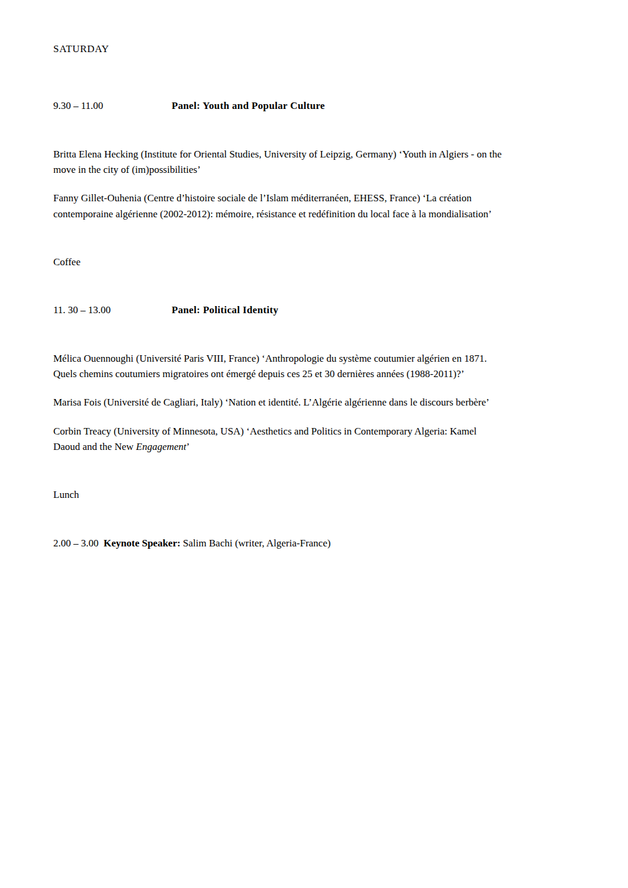SATURDAY
9.30 – 11.00 Panel: Youth and Popular Culture
Britta Elena Hecking (Institute for Oriental Studies, University of Leipzig, Germany) ‘Youth in Algiers - on the move in the city of (im)possibilities’
Fanny Gillet-Ouhenia (Centre d’histoire sociale de l’Islam méditerranéen, EHESS, France) ‘La création contemporaine algérienne (2002-2012): mémoire, résistance et redéfinition du local face à la mondialisation’
Coffee
11. 30 – 13.00 Panel: Political Identity
Mélica Ouennoughi (Université Paris VIII, France) ‘Anthropologie du système coutumier algérien en 1871. Quels chemins coutumiers migratoires ont émergé depuis ces 25 et 30 dernières années (1988-2011)?’
Marisa Fois (Université de Cagliari, Italy) ‘Nation et identité. L’Algérie algérienne dans le discours berbère’
Corbin Treacy (University of Minnesota, USA) ‘Aesthetics and Politics in Contemporary Algeria: Kamel Daoud and the New Engagement’
Lunch
2.00 – 3.00 Keynote Speaker: Salim Bachi (writer, Algeria-France)